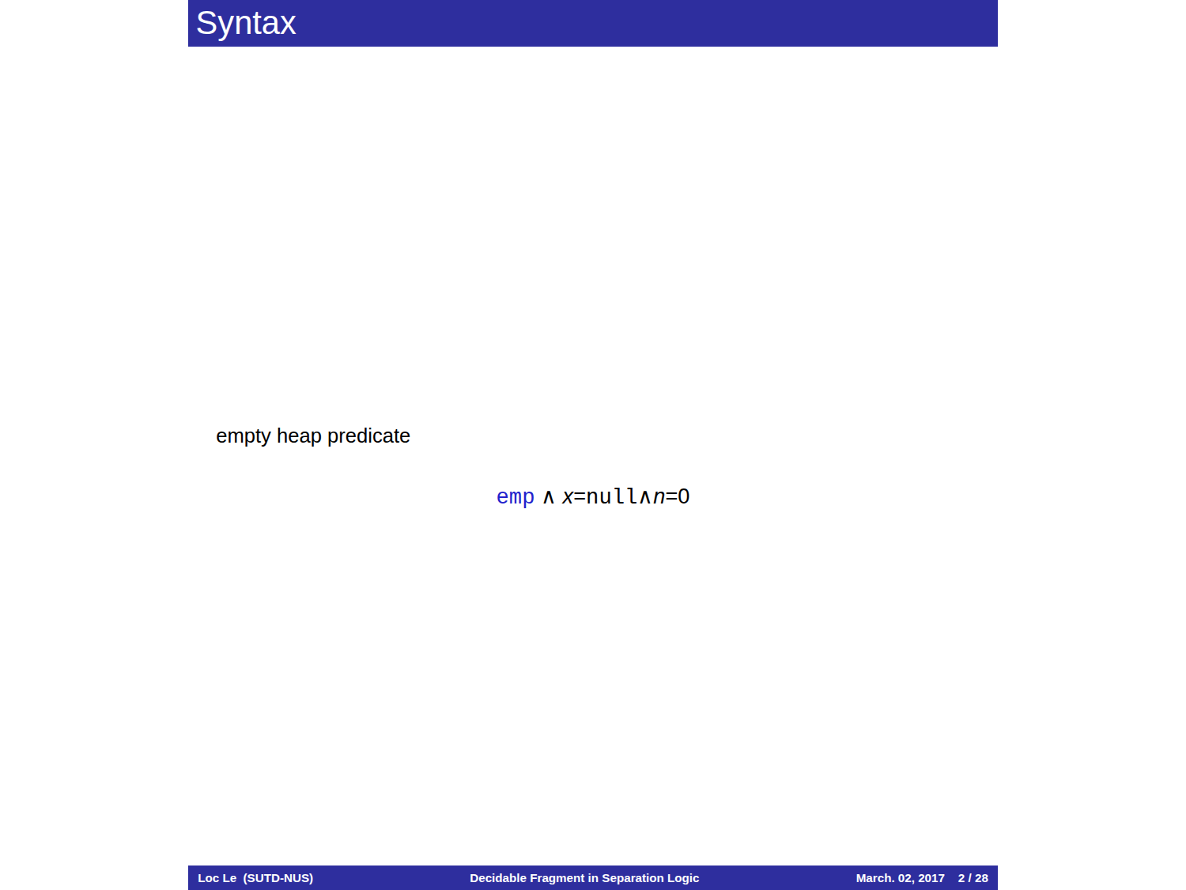Syntax
empty heap predicate
emp ∧ x=null∧n=0
Loc Le (SUTD-NUS) Decidable Fragment in Separation Logic March. 02, 2017 2 / 28